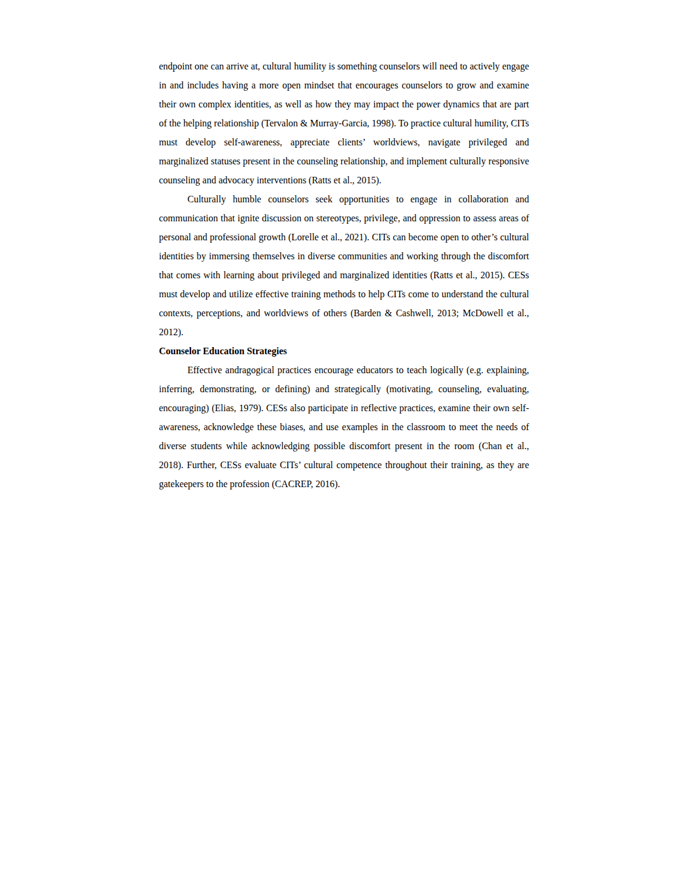endpoint one can arrive at, cultural humility is something counselors will need to actively engage in and includes having a more open mindset that encourages counselors to grow and examine their own complex identities, as well as how they may impact the power dynamics that are part of the helping relationship (Tervalon & Murray-Garcia, 1998). To practice cultural humility, CITs must develop self-awareness, appreciate clients’ worldviews, navigate privileged and marginalized statuses present in the counseling relationship, and implement culturally responsive counseling and advocacy interventions (Ratts et al., 2015).
Culturally humble counselors seek opportunities to engage in collaboration and communication that ignite discussion on stereotypes, privilege, and oppression to assess areas of personal and professional growth (Lorelle et al., 2021). CITs can become open to other’s cultural identities by immersing themselves in diverse communities and working through the discomfort that comes with learning about privileged and marginalized identities (Ratts et al., 2015). CESs must develop and utilize effective training methods to help CITs come to understand the cultural contexts, perceptions, and worldviews of others (Barden & Cashwell, 2013; McDowell et al., 2012).
Counselor Education Strategies
Effective andragogical practices encourage educators to teach logically (e.g. explaining, inferring, demonstrating, or defining) and strategically (motivating, counseling, evaluating, encouraging) (Elias, 1979). CESs also participate in reflective practices, examine their own self-awareness, acknowledge these biases, and use examples in the classroom to meet the needs of diverse students while acknowledging possible discomfort present in the room (Chan et al., 2018). Further, CESs evaluate CITs’ cultural competence throughout their training, as they are gatekeepers to the profession (CACREP, 2016).